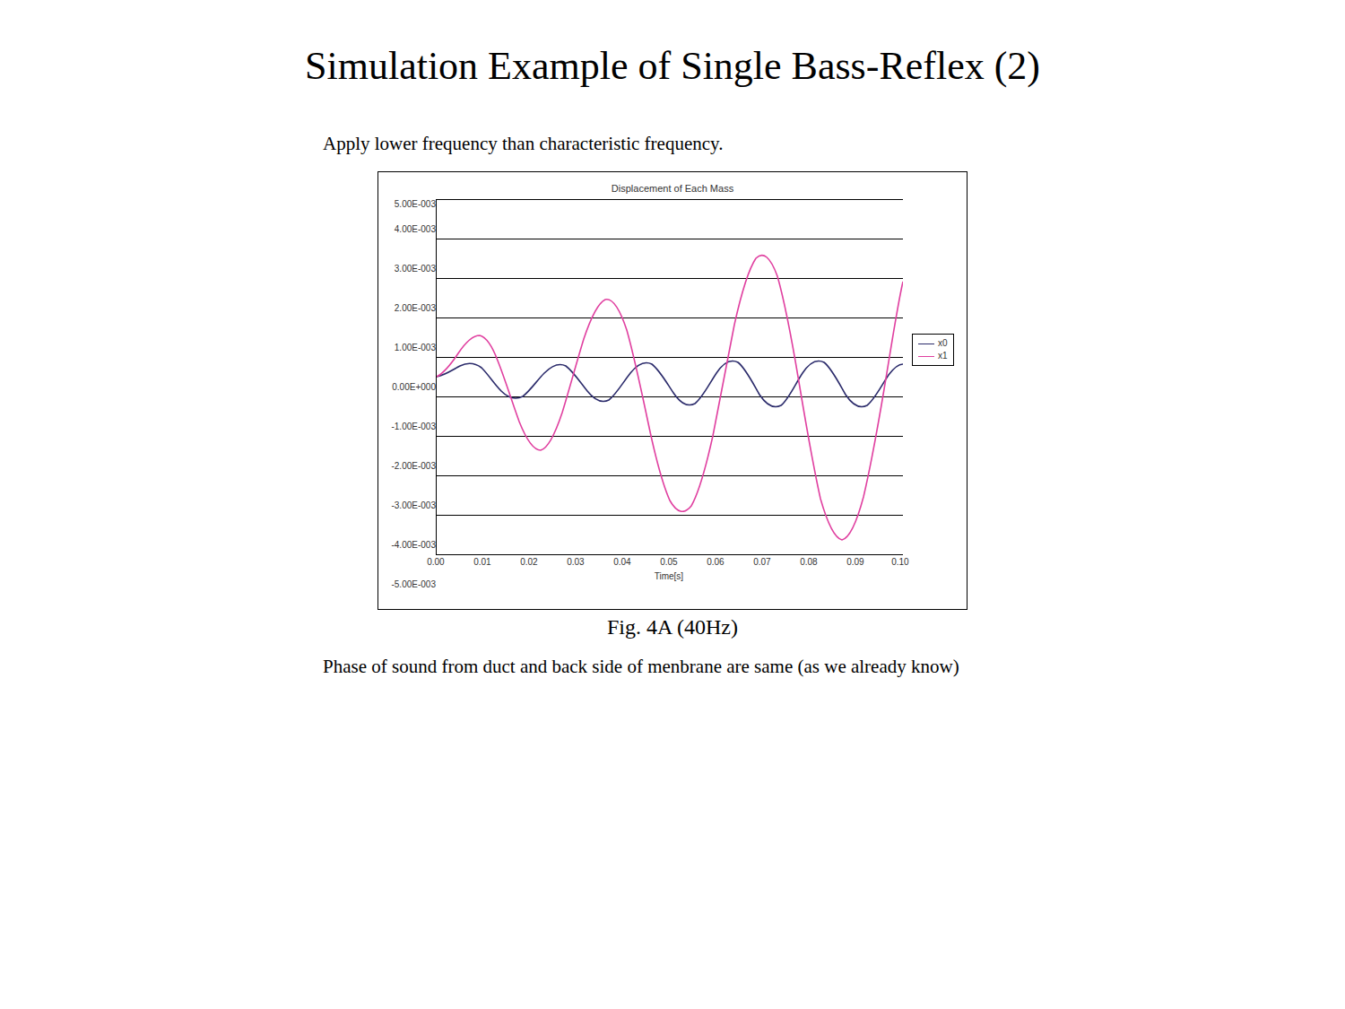Simulation Example of Single Bass-Reflex (2)
Apply lower frequency than characteristic frequency.
Displacement of Each Mass
| 5.00E-003 | 0.00 0.01 0.02 0.03 0.04 0.05 0.06 0.07 0.08 0.09 0.10 Time[s] | x0 x1 |
| 4.00E-003 |
| 3.00E-003 |
| 2.00E-003 |
| 1.00E-003 |
| 0.00E+000 |
| -1.00E-003 |
| -2.00E-003 |
| -3.00E-003 |
| -4.00E-003 |
| -5.00E-003 |
Fig. 4A (40Hz)
Phase of sound from duct and back side of menbrane are same (as we already know)